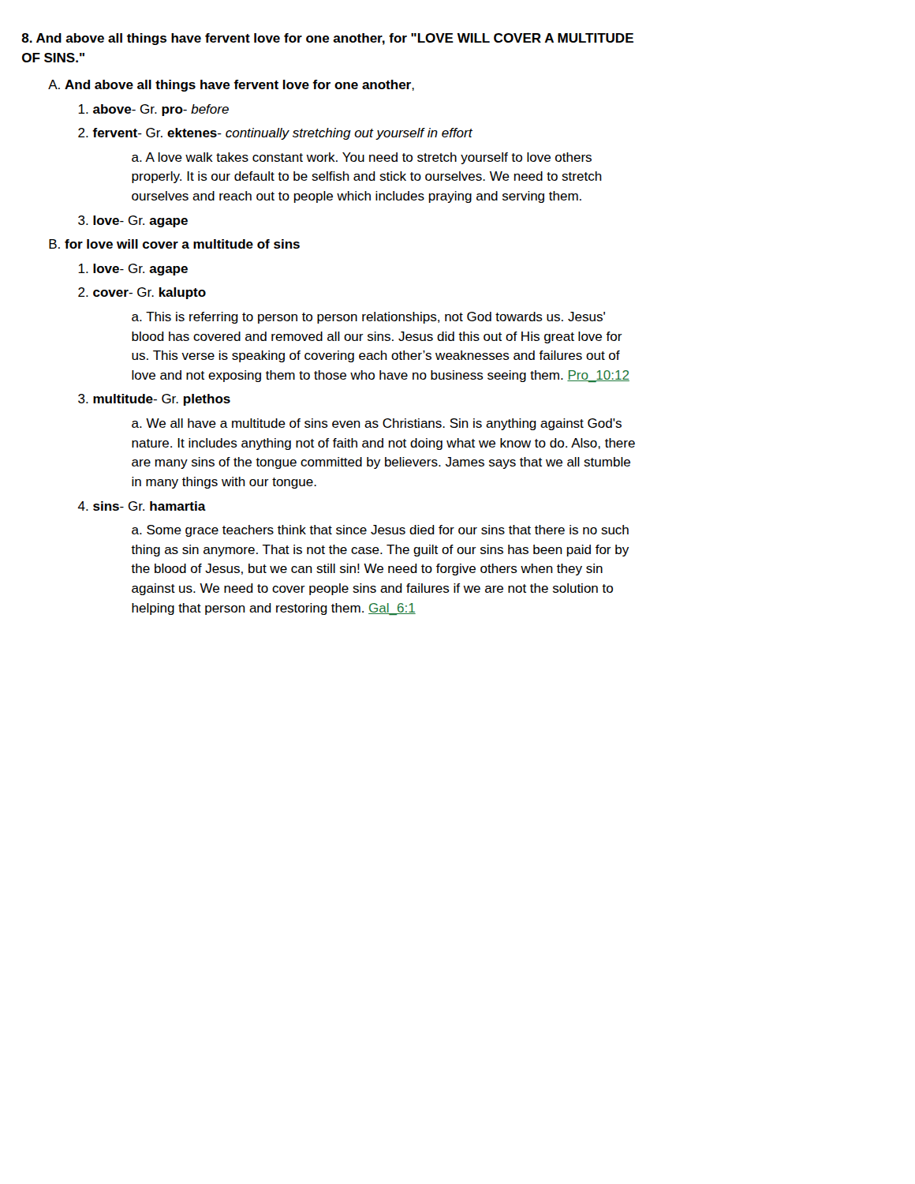8. And above all things have fervent love for one another, for "LOVE WILL COVER A MULTITUDE OF SINS."
A. And above all things have fervent love for one another,
1. above- Gr. pro- before
2. fervent- Gr. ektenes- continually stretching out yourself in effort
a. A love walk takes constant work. You need to stretch yourself to love others properly. It is our default to be selfish and stick to ourselves. We need to stretch ourselves and reach out to people which includes praying and serving them.
3. love- Gr. agape
B. for love will cover a multitude of sins
1. love- Gr. agape
2. cover- Gr. kalupto
a. This is referring to person to person relationships, not God towards us. Jesus' blood has covered and removed all our sins. Jesus did this out of His great love for us. This verse is speaking of covering each other’s weaknesses and failures out of love and not exposing them to those who have no business seeing them. Pro_10:12
3. multitude- Gr. plethos
a. We all have a multitude of sins even as Christians. Sin is anything against God's nature. It includes anything not of faith and not doing what we know to do. Also, there are many sins of the tongue committed by believers. James says that we all stumble in many things with our tongue.
4. sins- Gr. hamartia
a. Some grace teachers think that since Jesus died for our sins that there is no such thing as sin anymore. That is not the case. The guilt of our sins has been paid for by the blood of Jesus, but we can still sin! We need to forgive others when they sin against us. We need to cover people sins and failures if we are not the solution to helping that person and restoring them. Gal_6:1